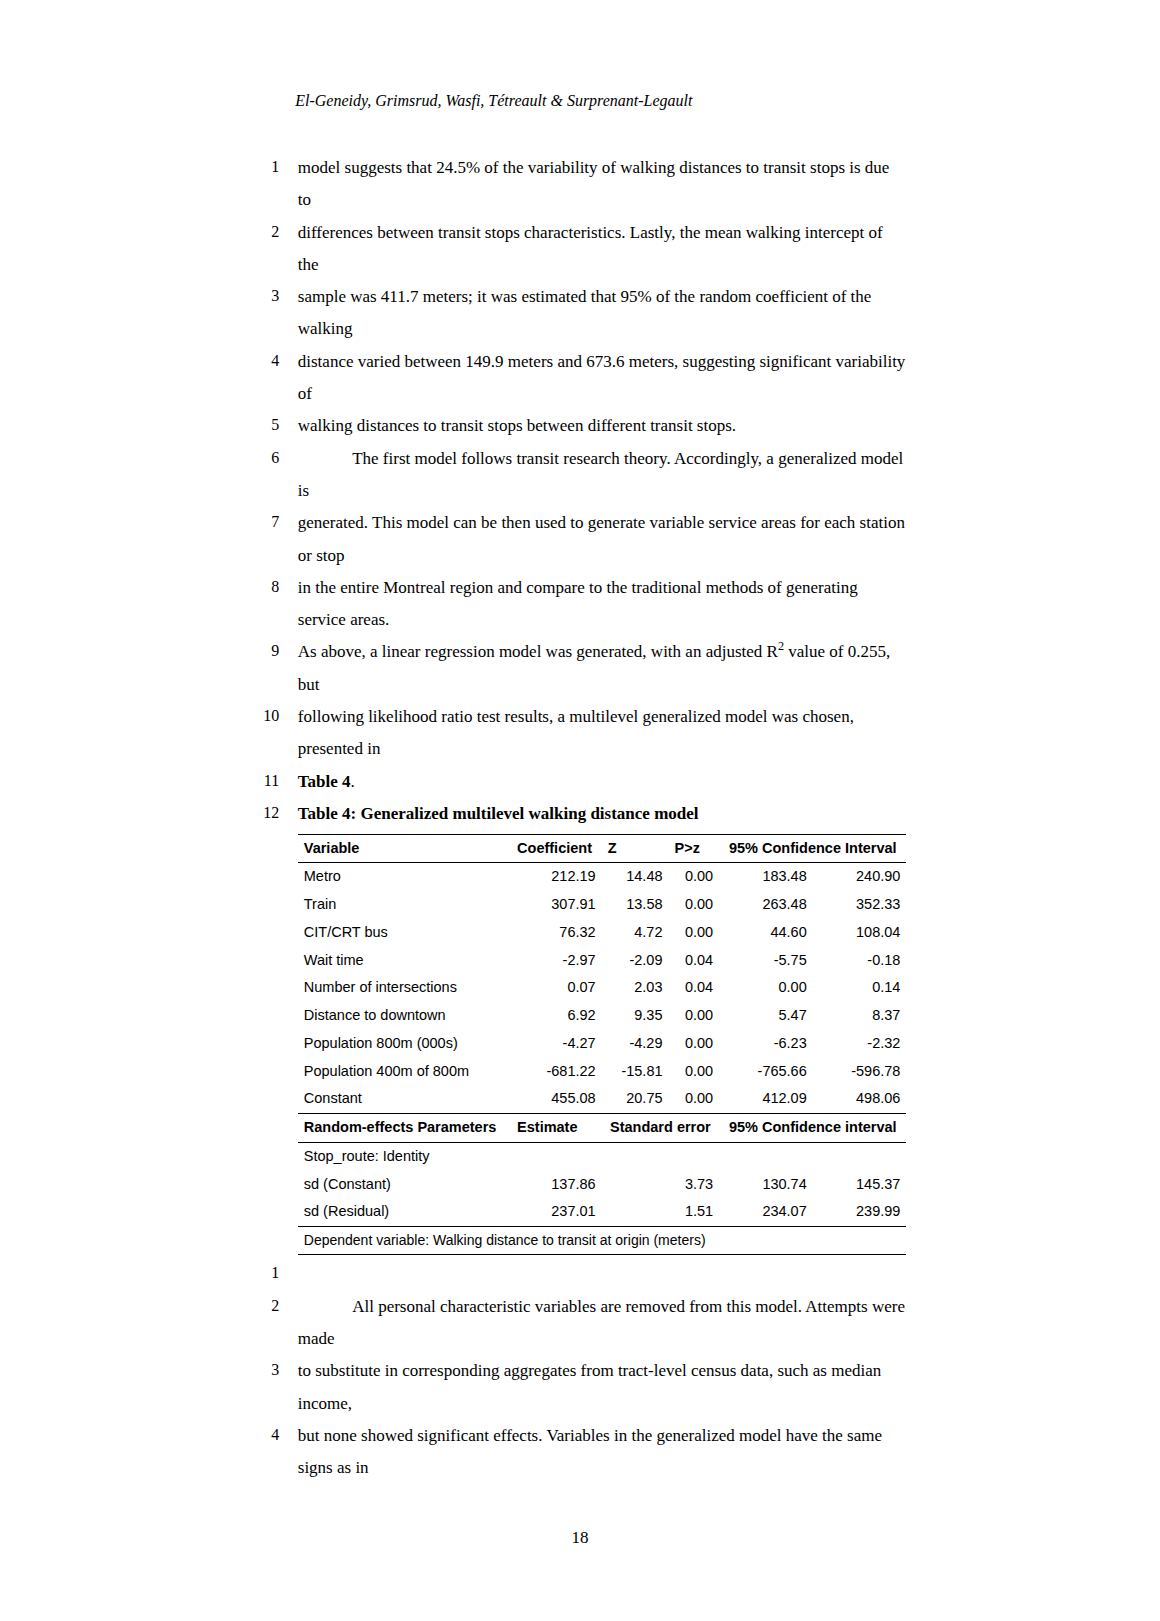El-Geneidy, Grimsrud, Wasfi, Tétreault & Surprenant-Legault
model suggests that 24.5% of the variability of walking distances to transit stops is due to
differences between transit stops characteristics. Lastly, the mean walking intercept of the
sample was 411.7 meters; it was estimated that 95% of the random coefficient of the walking
distance varied between 149.9 meters and 673.6 meters, suggesting significant variability of
walking distances to transit stops between different transit stops.
The first model follows transit research theory. Accordingly, a generalized model is
generated. This model can be then used to generate variable service areas for each station or stop
in the entire Montreal region and compare to the traditional methods of generating service areas.
As above, a linear regression model was generated, with an adjusted R2 value of 0.255, but
following likelihood ratio test results, a multilevel generalized model was chosen, presented in
Table 4.
Table 4: Generalized multilevel walking distance model
| Variable | Coefficient | Z | P>z | 95% Confidence Interval |
| --- | --- | --- | --- | --- |
| Metro | 212.19 | 14.48 | 0.00 | 183.48 | 240.90 |
| Train | 307.91 | 13.58 | 0.00 | 263.48 | 352.33 |
| CIT/CRT bus | 76.32 | 4.72 | 0.00 | 44.60 | 108.04 |
| Wait time | -2.97 | -2.09 | 0.04 | -5.75 | -0.18 |
| Number of intersections | 0.07 | 2.03 | 0.04 | 0.00 | 0.14 |
| Distance to downtown | 6.92 | 9.35 | 0.00 | 5.47 | 8.37 |
| Population 800m (000s) | -4.27 | -4.29 | 0.00 | -6.23 | -2.32 |
| Population 400m of 800m | -681.22 | -15.81 | 0.00 | -765.66 | -596.78 |
| Constant | 455.08 | 20.75 | 0.00 | 412.09 | 498.06 |
| Random-effects Parameters | Estimate | Standard error | 95% Confidence interval |
| Stop_route: Identity | | | | | |
| sd (Constant) | 137.86 | 3.73 | 130.74 | 145.37 |
| sd (Residual) | 237.01 | 1.51 | 234.07 | 239.99 |
| Dependent variable: Walking distance to transit at origin (meters) |
All personal characteristic variables are removed from this model. Attempts were made
to substitute in corresponding aggregates from tract-level census data, such as median income,
but none showed significant effects. Variables in the generalized model have the same signs as in
18